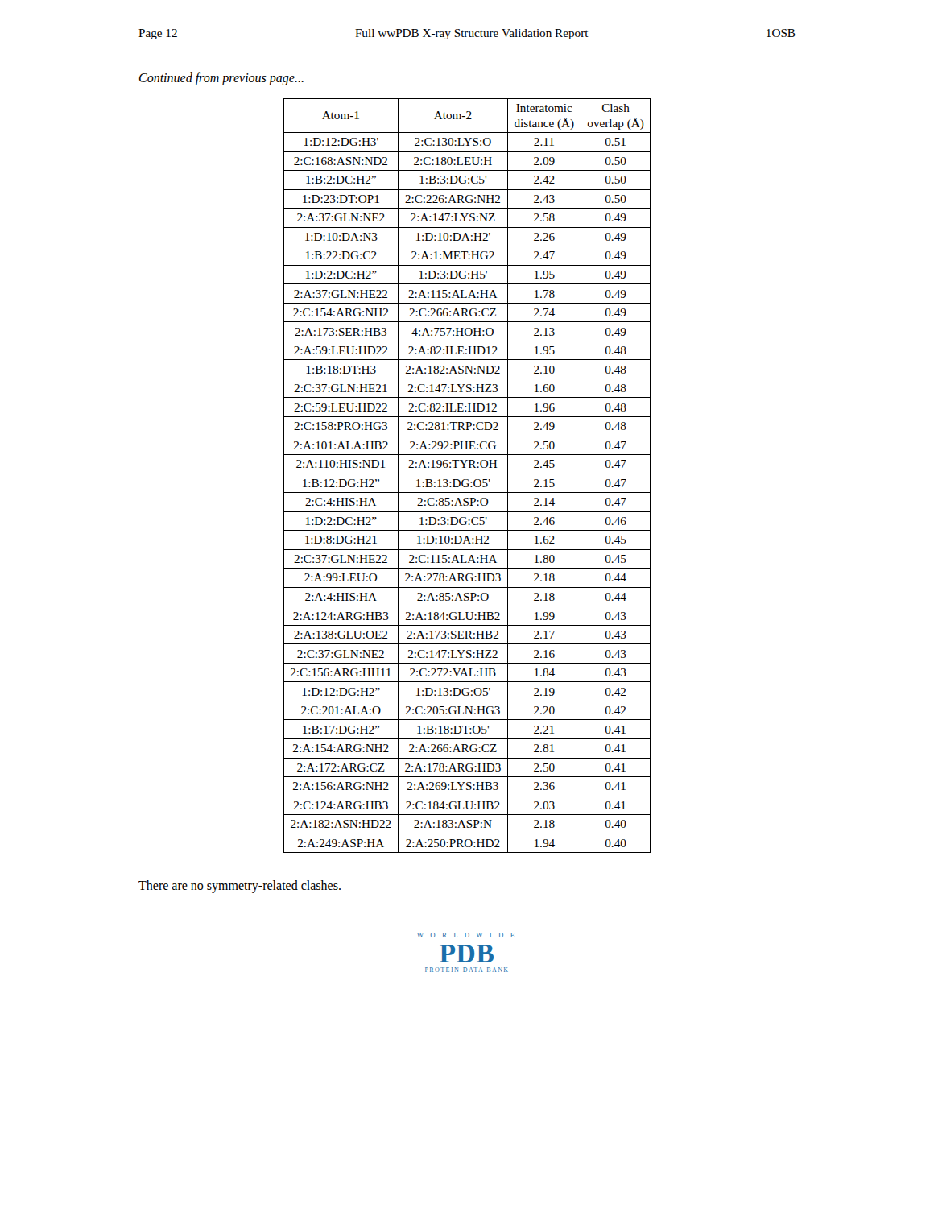Page 12
Full wwPDB X-ray Structure Validation Report
1OSB
Continued from previous page...
| Atom-1 | Atom-2 | Interatomic distance (Å) | Clash overlap (Å) |
| --- | --- | --- | --- |
| 1:D:12:DG:H3' | 2:C:130:LYS:O | 2.11 | 0.51 |
| 2:C:168:ASN:ND2 | 2:C:180:LEU:H | 2.09 | 0.50 |
| 1:B:2:DC:H2” | 1:B:3:DG:C5' | 2.42 | 0.50 |
| 1:D:23:DT:OP1 | 2:C:226:ARG:NH2 | 2.43 | 0.50 |
| 2:A:37:GLN:NE2 | 2:A:147:LYS:NZ | 2.58 | 0.49 |
| 1:D:10:DA:N3 | 1:D:10:DA:H2' | 2.26 | 0.49 |
| 1:B:22:DG:C2 | 2:A:1:MET:HG2 | 2.47 | 0.49 |
| 1:D:2:DC:H2” | 1:D:3:DG:H5' | 1.95 | 0.49 |
| 2:A:37:GLN:HE22 | 2:A:115:ALA:HA | 1.78 | 0.49 |
| 2:C:154:ARG:NH2 | 2:C:266:ARG:CZ | 2.74 | 0.49 |
| 2:A:173:SER:HB3 | 4:A:757:HOH:O | 2.13 | 0.49 |
| 2:A:59:LEU:HD22 | 2:A:82:ILE:HD12 | 1.95 | 0.48 |
| 1:B:18:DT:H3 | 2:A:182:ASN:ND2 | 2.10 | 0.48 |
| 2:C:37:GLN:HE21 | 2:C:147:LYS:HZ3 | 1.60 | 0.48 |
| 2:C:59:LEU:HD22 | 2:C:82:ILE:HD12 | 1.96 | 0.48 |
| 2:C:158:PRO:HG3 | 2:C:281:TRP:CD2 | 2.49 | 0.48 |
| 2:A:101:ALA:HB2 | 2:A:292:PHE:CG | 2.50 | 0.47 |
| 2:A:110:HIS:ND1 | 2:A:196:TYR:OH | 2.45 | 0.47 |
| 1:B:12:DG:H2” | 1:B:13:DG:O5' | 2.15 | 0.47 |
| 2:C:4:HIS:HA | 2:C:85:ASP:O | 2.14 | 0.47 |
| 1:D:2:DC:H2” | 1:D:3:DG:C5' | 2.46 | 0.46 |
| 1:D:8:DG:H21 | 1:D:10:DA:H2 | 1.62 | 0.45 |
| 2:C:37:GLN:HE22 | 2:C:115:ALA:HA | 1.80 | 0.45 |
| 2:A:99:LEU:O | 2:A:278:ARG:HD3 | 2.18 | 0.44 |
| 2:A:4:HIS:HA | 2:A:85:ASP:O | 2.18 | 0.44 |
| 2:A:124:ARG:HB3 | 2:A:184:GLU:HB2 | 1.99 | 0.43 |
| 2:A:138:GLU:OE2 | 2:A:173:SER:HB2 | 2.17 | 0.43 |
| 2:C:37:GLN:NE2 | 2:C:147:LYS:HZ2 | 2.16 | 0.43 |
| 2:C:156:ARG:HH11 | 2:C:272:VAL:HB | 1.84 | 0.43 |
| 1:D:12:DG:H2” | 1:D:13:DG:O5' | 2.19 | 0.42 |
| 2:C:201:ALA:O | 2:C:205:GLN:HG3 | 2.20 | 0.42 |
| 1:B:17:DG:H2” | 1:B:18:DT:O5' | 2.21 | 0.41 |
| 2:A:154:ARG:NH2 | 2:A:266:ARG:CZ | 2.81 | 0.41 |
| 2:A:172:ARG:CZ | 2:A:178:ARG:HD3 | 2.50 | 0.41 |
| 2:A:156:ARG:NH2 | 2:A:269:LYS:HB3 | 2.36 | 0.41 |
| 2:C:124:ARG:HB3 | 2:C:184:GLU:HB2 | 2.03 | 0.41 |
| 2:A:182:ASN:HD22 | 2:A:183:ASP:N | 2.18 | 0.40 |
| 2:A:249:ASP:HA | 2:A:250:PRO:HD2 | 1.94 | 0.40 |
There are no symmetry-related clashes.
W O R L D W I D E PDB PROTEIN DATA BANK